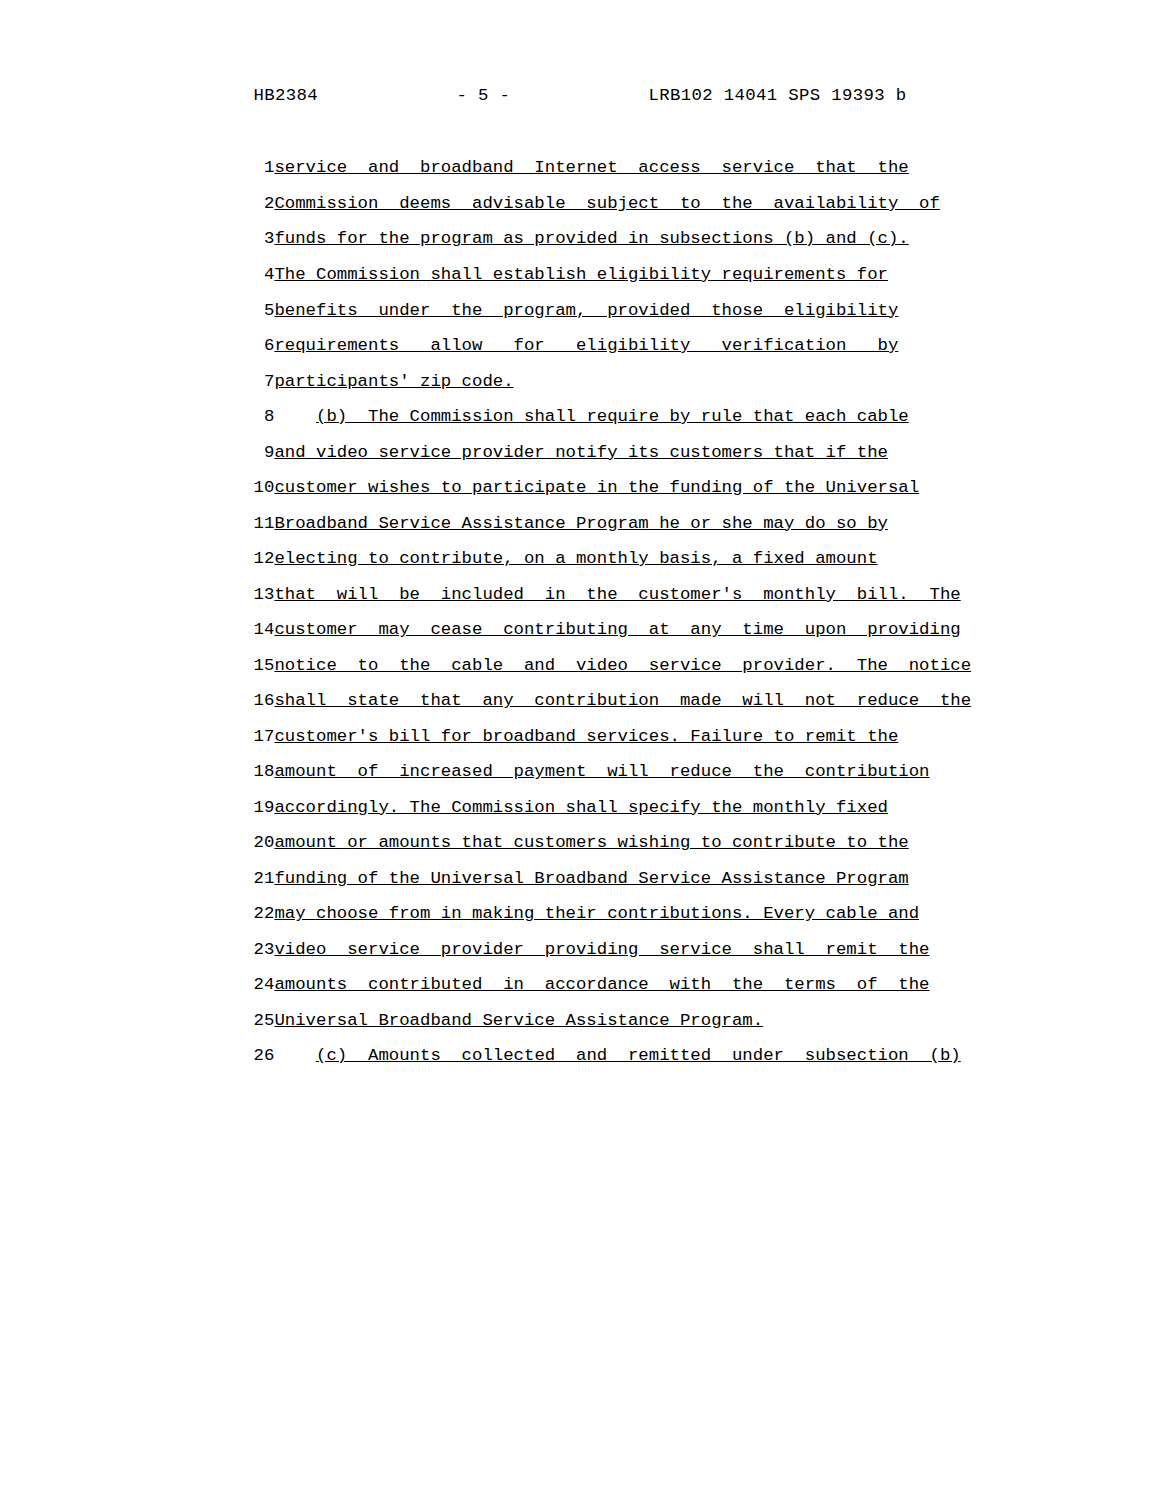HB2384 - 5 - LRB102 14041 SPS 19393 b
| 1 | service and broadband Internet access service that the |
| 2 | Commission deems advisable subject to the availability of |
| 3 | funds for the program as provided in subsections (b) and (c). |
| 4 | The Commission shall establish eligibility requirements for |
| 5 | benefits under the program, provided those eligibility |
| 6 | requirements allow for eligibility verification by |
| 7 | participants' zip code. |
| 8 | (b) The Commission shall require by rule that each cable |
| 9 | and video service provider notify its customers that if the |
| 10 | customer wishes to participate in the funding of the Universal |
| 11 | Broadband Service Assistance Program he or she may do so by |
| 12 | electing to contribute, on a monthly basis, a fixed amount |
| 13 | that will be included in the customer's monthly bill. The |
| 14 | customer may cease contributing at any time upon providing |
| 15 | notice to the cable and video service provider. The notice |
| 16 | shall state that any contribution made will not reduce the |
| 17 | customer's bill for broadband services. Failure to remit the |
| 18 | amount of increased payment will reduce the contribution |
| 19 | accordingly. The Commission shall specify the monthly fixed |
| 20 | amount or amounts that customers wishing to contribute to the |
| 21 | funding of the Universal Broadband Service Assistance Program |
| 22 | may choose from in making their contributions. Every cable and |
| 23 | video service provider providing service shall remit the |
| 24 | amounts contributed in accordance with the terms of the |
| 25 | Universal Broadband Service Assistance Program. |
| 26 | (c) Amounts collected and remitted under subsection (b) |